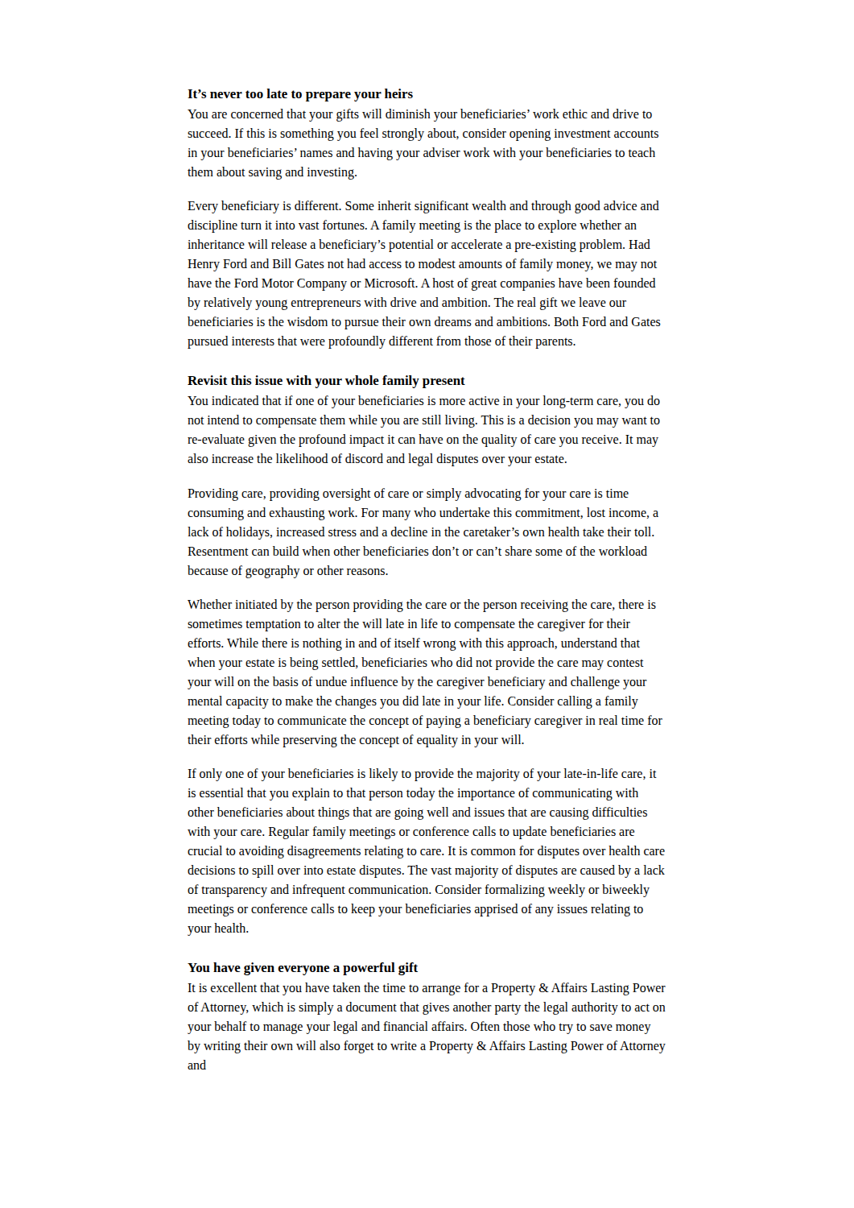It’s never too late to prepare your heirs
You are concerned that your gifts will diminish your beneficiaries’ work ethic and drive to succeed. If this is something you feel strongly about, consider opening investment accounts in your beneficiaries’ names and having your adviser work with your beneficiaries to teach them about saving and investing.
Every beneficiary is different. Some inherit significant wealth and through good advice and discipline turn it into vast fortunes. A family meeting is the place to explore whether an inheritance will release a beneficiary’s potential or accelerate a pre-existing problem. Had Henry Ford and Bill Gates not had access to modest amounts of family money, we may not have the Ford Motor Company or Microsoft. A host of great companies have been founded by relatively young entrepreneurs with drive and ambition. The real gift we leave our beneficiaries is the wisdom to pursue their own dreams and ambitions. Both Ford and Gates pursued interests that were profoundly different from those of their parents.
Revisit this issue with your whole family present
You indicated that if one of your beneficiaries is more active in your long-term care, you do not intend to compensate them while you are still living. This is a decision you may want to re-evaluate given the profound impact it can have on the quality of care you receive. It may also increase the likelihood of discord and legal disputes over your estate.
Providing care, providing oversight of care or simply advocating for your care is time consuming and exhausting work. For many who undertake this commitment, lost income, a lack of holidays, increased stress and a decline in the caretaker’s own health take their toll. Resentment can build when other beneficiaries don’t or can’t share some of the workload because of geography or other reasons.
Whether initiated by the person providing the care or the person receiving the care, there is sometimes temptation to alter the will late in life to compensate the caregiver for their efforts. While there is nothing in and of itself wrong with this approach, understand that when your estate is being settled, beneficiaries who did not provide the care may contest your will on the basis of undue influence by the caregiver beneficiary and challenge your mental capacity to make the changes you did late in your life. Consider calling a family meeting today to communicate the concept of paying a beneficiary caregiver in real time for their efforts while preserving the concept of equality in your will.
If only one of your beneficiaries is likely to provide the majority of your late-in-life care, it is essential that you explain to that person today the importance of communicating with other beneficiaries about things that are going well and issues that are causing difficulties with your care. Regular family meetings or conference calls to update beneficiaries are crucial to avoiding disagreements relating to care. It is common for disputes over health care decisions to spill over into estate disputes. The vast majority of disputes are caused by a lack of transparency and infrequent communication. Consider formalizing weekly or biweekly meetings or conference calls to keep your beneficiaries apprised of any issues relating to your health.
You have given everyone a powerful gift
It is excellent that you have taken the time to arrange for a Property & Affairs Lasting Power of Attorney, which is simply a document that gives another party the legal authority to act on your behalf to manage your legal and financial affairs. Often those who try to save money by writing their own will also forget to write a Property & Affairs Lasting Power of Attorney and